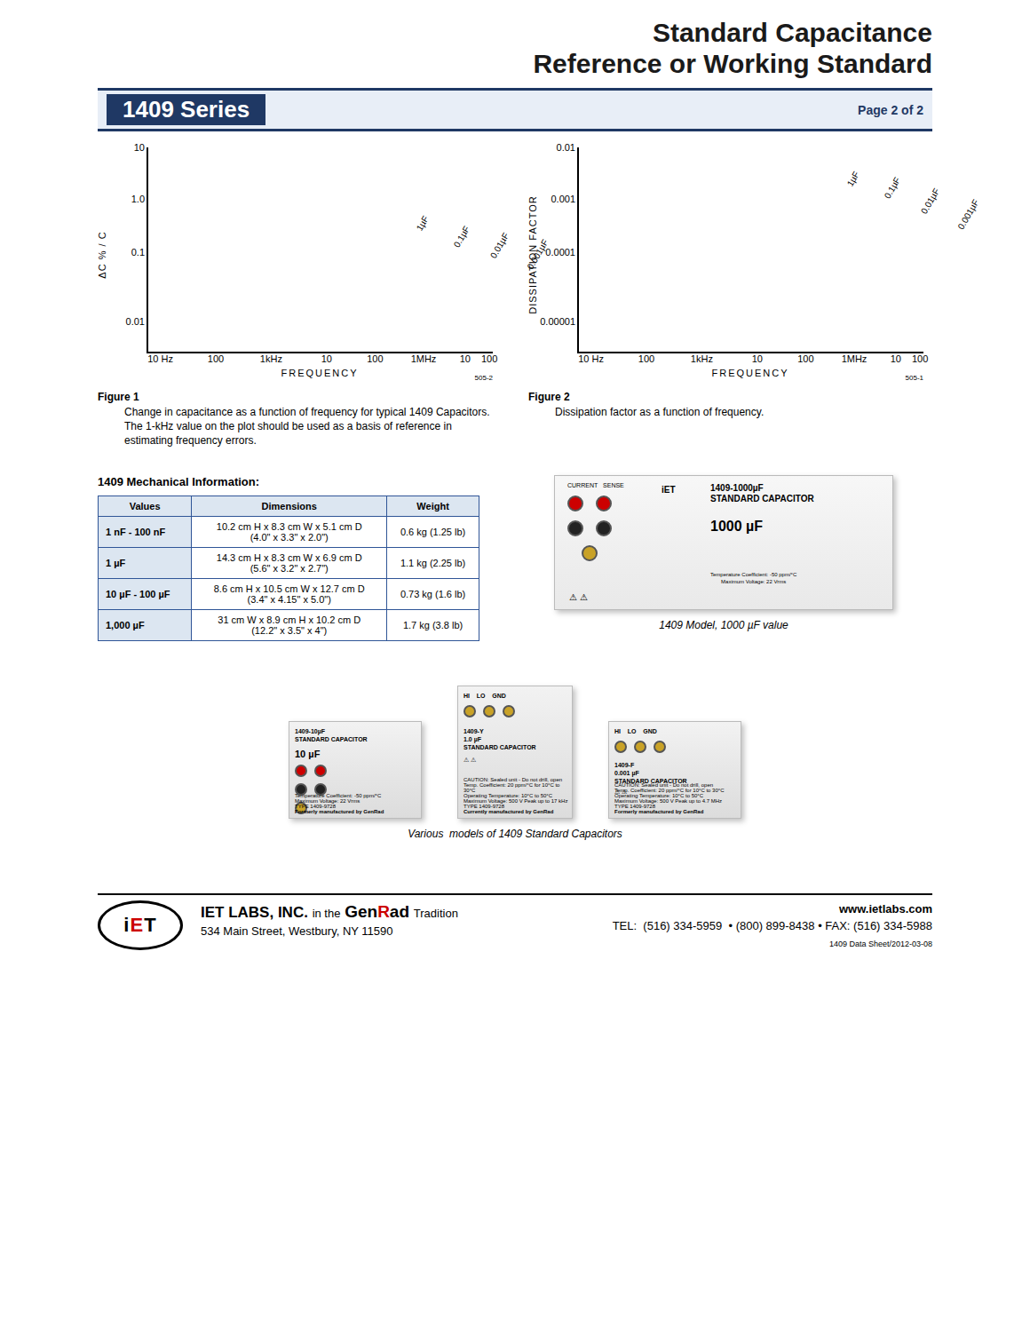Standard Capacitance
Reference or Working Standard
1409 Series
Page 2 of 2
ΔC % / C
10 1.0 0.1 0.01
1µF 0.1µF 0.01µF 0.001µF
10 Hz 100 1kHz 10 100 1MHz 10 100
FREQUENCY505-2
Figure 1
Change in capacitance as a function of frequency for typical 1409 Capacitors. The 1-kHz value on the plot should be used as a basis of reference in estimating frequency errors.
DISSIPATION FACTOR
0.01 0.001 0.0001 0.00001
1µF 0.1µF 0.01µF 0.001µF
10 Hz 100 1kHz 10 100 1MHz 10 100
FREQUENCY505-1
Figure 2
Dissipation factor as a function of frequency.
1409 Mechanical Information:
| Values | Dimensions | Weight |
| --- | --- | --- |
| 1 nF - 100 nF | 10.2 cm H x 8.3 cm W x 5.1 cm D (4.0" x 3.3" x 2.0") | 0.6 kg (1.25 lb) |
| 1 µF | 14.3 cm H x 8.3 cm W x 6.9 cm D (5.6" x 3.2" x 2.7") | 1.1 kg (2.25 lb) |
| 10 µF - 100 µF | 8.6 cm H x 10.5 cm W x 12.7 cm D (3.4" x 4.15" x 5.0") | 0.73 kg (1.6 lb) |
| 1,000 µF | 31 cm W x 8.9 cm H x 10.2 cm D (12.2" x 3.5" x 4") | 1.7 kg (3.8 lb) |
CURRENT SENSE
iET
1409-1000µF
STANDARD CAPACITOR
1000 µF
Temperature Coefficient: -50 ppm/°C
Maximum Voltage: 22 Vrms
⚠ ⚠
1409 Model, 1000 µF value
1409-10µF
STANDARD CAPACITOR
10 µF
Temperature Coefficient: -50 ppm/°C
Maximum Voltage: 22 Vrms
TYPE 1409-9728
Formerly manufactured by GenRad
HI LO GND
1409-Y
1.0 µF
STANDARD CAPACITOR
⚠ ⚠
CAUTION: Sealed unit - Do not drill, open
Temp. Coefficient: 20 ppm/°C for 10°C to 30°C
Operating Temperature: 10°C to 50°C
Maximum Voltage: 500 V Peak up to 17 kHz
TYPE 1409-9728
Currently manufactured by GenRad
HI LO GND
1409-F
0.001 µF
STANDARD CAPACITOR
⚠ ⚠
CAUTION: Sealed unit - Do not drill, open
Temp. Coefficient: 20 ppm/°C for 10°C to 30°C
Operating Temperature: 10°C to 50°C
Maximum Voltage: 500 V Peak up to 4.7 MHz
TYPE 1409-9728
Formerly manufactured by GenRad
Various models of 1409 Standard Capacitors
iET
IET LABS, INC. in the GenRad Tradition
534 Main Street, Westbury, NY 11590
www.ietlabs.com
TEL: (516) 334-5959 • (800) 899-8438 • FAX: (516) 334-5988
1409 Data Sheet/2012-03-08